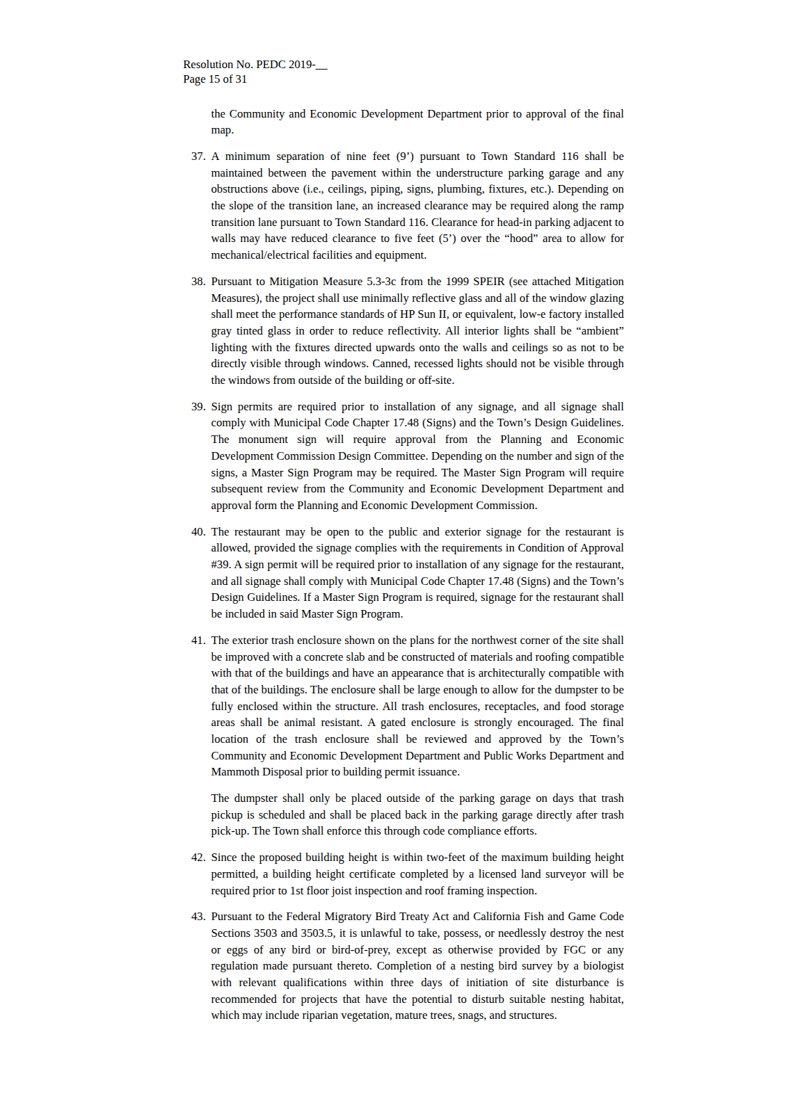Resolution No. PEDC 2019-__
Page 15 of 31
the Community and Economic Development Department prior to approval of the final map.
37.
A minimum separation of nine feet (9’) pursuant to Town Standard 116 shall be maintained between the pavement within the understructure parking garage and any obstructions above (i.e., ceilings, piping, signs, plumbing, fixtures, etc.). Depending on the slope of the transition lane, an increased clearance may be required along the ramp transition lane pursuant to Town Standard 116. Clearance for head-in parking adjacent to walls may have reduced clearance to five feet (5’) over the “hood” area to allow for mechanical/electrical facilities and equipment.
38.
Pursuant to Mitigation Measure 5.3-3c from the 1999 SPEIR (see attached Mitigation Measures), the project shall use minimally reflective glass and all of the window glazing shall meet the performance standards of HP Sun II, or equivalent, low-e factory installed gray tinted glass in order to reduce reflectivity. All interior lights shall be “ambient” lighting with the fixtures directed upwards onto the walls and ceilings so as not to be directly visible through windows. Canned, recessed lights should not be visible through the windows from outside of the building or off-site.
39.
Sign permits are required prior to installation of any signage, and all signage shall comply with Municipal Code Chapter 17.48 (Signs) and the Town’s Design Guidelines. The monument sign will require approval from the Planning and Economic Development Commission Design Committee. Depending on the number and sign of the signs, a Master Sign Program may be required. The Master Sign Program will require subsequent review from the Community and Economic Development Department and approval form the Planning and Economic Development Commission.
40.
The restaurant may be open to the public and exterior signage for the restaurant is allowed, provided the signage complies with the requirements in Condition of Approval #39. A sign permit will be required prior to installation of any signage for the restaurant, and all signage shall comply with Municipal Code Chapter 17.48 (Signs) and the Town’s Design Guidelines. If a Master Sign Program is required, signage for the restaurant shall be included in said Master Sign Program.
41.
The exterior trash enclosure shown on the plans for the northwest corner of the site shall be improved with a concrete slab and be constructed of materials and roofing compatible with that of the buildings and have an appearance that is architecturally compatible with that of the buildings. The enclosure shall be large enough to allow for the dumpster to be fully enclosed within the structure. All trash enclosures, receptacles, and food storage areas shall be animal resistant. A gated enclosure is strongly encouraged. The final location of the trash enclosure shall be reviewed and approved by the Town’s Community and Economic Development Department and Public Works Department and Mammoth Disposal prior to building permit issuance.
The dumpster shall only be placed outside of the parking garage on days that trash pickup is scheduled and shall be placed back in the parking garage directly after trash pick-up. The Town shall enforce this through code compliance efforts.
42.
Since the proposed building height is within two-feet of the maximum building height permitted, a building height certificate completed by a licensed land surveyor will be required prior to 1st floor joist inspection and roof framing inspection.
43.
Pursuant to the Federal Migratory Bird Treaty Act and California Fish and Game Code Sections 3503 and 3503.5, it is unlawful to take, possess, or needlessly destroy the nest or eggs of any bird or bird-of-prey, except as otherwise provided by FGC or any regulation made pursuant thereto. Completion of a nesting bird survey by a biologist with relevant qualifications within three days of initiation of site disturbance is recommended for projects that have the potential to disturb suitable nesting habitat, which may include riparian vegetation, mature trees, snags, and structures.